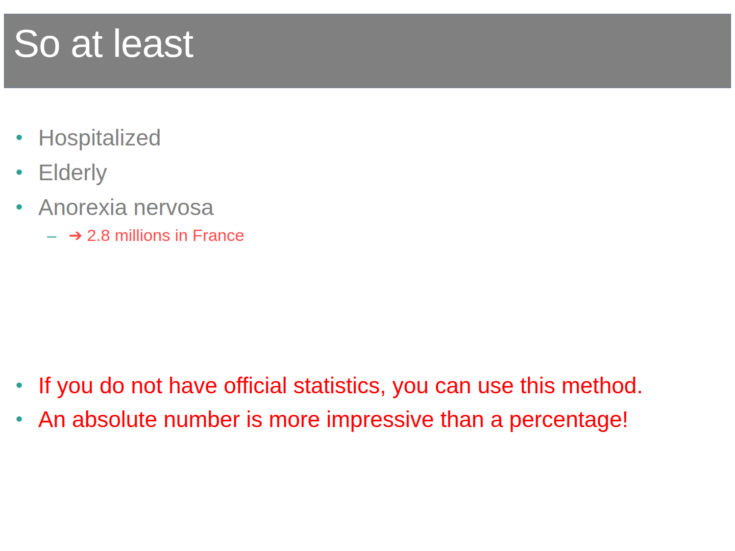So at least
Hospitalized
Elderly
Anorexia nervosa
➔ 2.8 millions in France
If you do not have official statistics, you can use this method.
An absolute number is more impressive than a percentage!